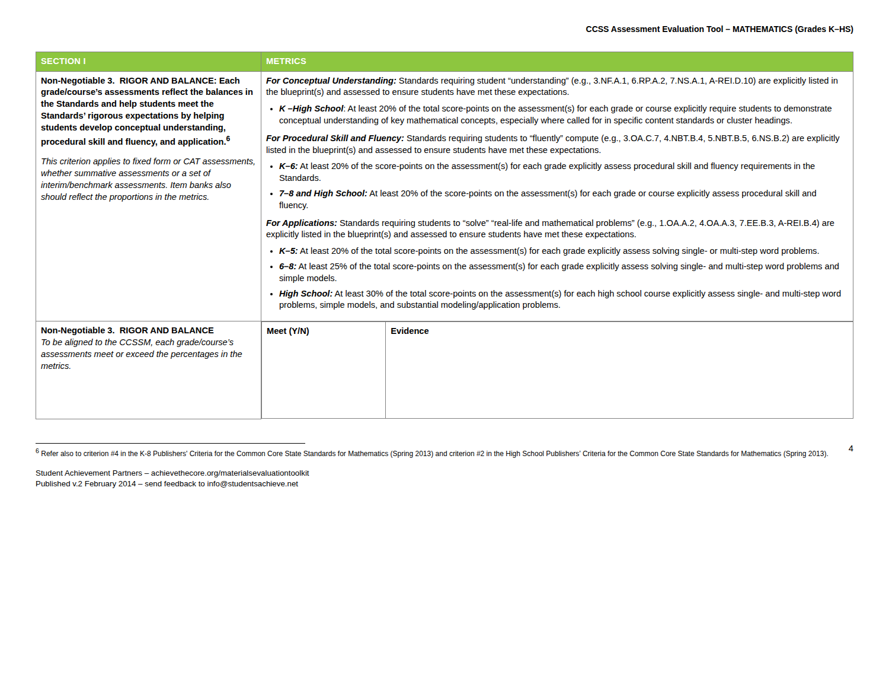CCSS Assessment Evaluation Tool – MATHEMATICS (Grades K–HS)
| SECTION I | METRICS |
| --- | --- |
| Non-Negotiable 3. RIGOR AND BALANCE: Each grade/course’s assessments reflect the balances in the Standards and help students meet the Standards’ rigorous expectations by helping students develop conceptual understanding, procedural skill and fluency, and application. 6 This criterion applies to fixed form or CAT assessments, whether summative assessments or a set of interim/benchmark assessments. Item banks also should reflect the proportions in the metrics. | For Conceptual Understanding: Standards requiring student “understanding” (e.g., 3.NF.A.1, 6.RP.A.2, 7.NS.A.1, A-REI.D.10) are explicitly listed in the blueprint(s) and assessed to ensure students have met these expectations. K –High School : At least 20% of the total score-points on the assessment(s) for each grade or course explicitly require students to demonstrate conceptual understanding of key mathematical concepts, especially where called for in specific content standards or cluster headings. For Procedural Skill and Fluency: Standards requiring students to “fluently” compute (e.g., 3.OA.C.7, 4.NBT.B.4, 5.NBT.B.5, 6.NS.B.2) are explicitly listed in the blueprint(s) and assessed to ensure students have met these expectations. K–6: At least 20% of the score-points on the assessment(s) for each grade explicitly assess procedural skill and fluency requirements in the Standards. 7–8 and High School: At least 20% of the score-points on the assessment(s) for each grade or course explicitly assess procedural skill and fluency. For Applications: Standards requiring students to “solve” “real-life and mathematical problems” (e.g., 1.OA.A.2, 4.OA.A.3, 7.EE.B.3, A-REI.B.4) are explicitly listed in the blueprint(s) and assessed to ensure students have met these expectations. K–5: At least 20% of the total score-points on the assessment(s) for each grade explicitly assess solving single- or multi-step word problems. 6–8: At least 25% of the total score-points on the assessment(s) for each grade explicitly assess solving single- and multi-step word problems and simple models. High School: At least 30% of the total score-points on the assessment(s) for each high school course explicitly assess single- and multi-step word problems, simple models, and substantial modeling/application problems. |
| Non-Negotiable 3. RIGOR AND BALANCE To be aligned to the CCSSM, each grade/course’s assessments meet or exceed the percentages in the metrics. | / Meet (Y/N) / Evidence / |
6 Refer also to criterion #4 in the K-8 Publishers' Criteria for the Common Core State Standards for Mathematics (Spring 2013) and criterion #2 in the High School Publishers’ Criteria for the Common Core State Standards for Mathematics (Spring 2013).
4
Student Achievement Partners – achievethecore.org/materialsevaluationtoolkit
Published v.2 February 2014 – send feedback to info@studentsachieve.net